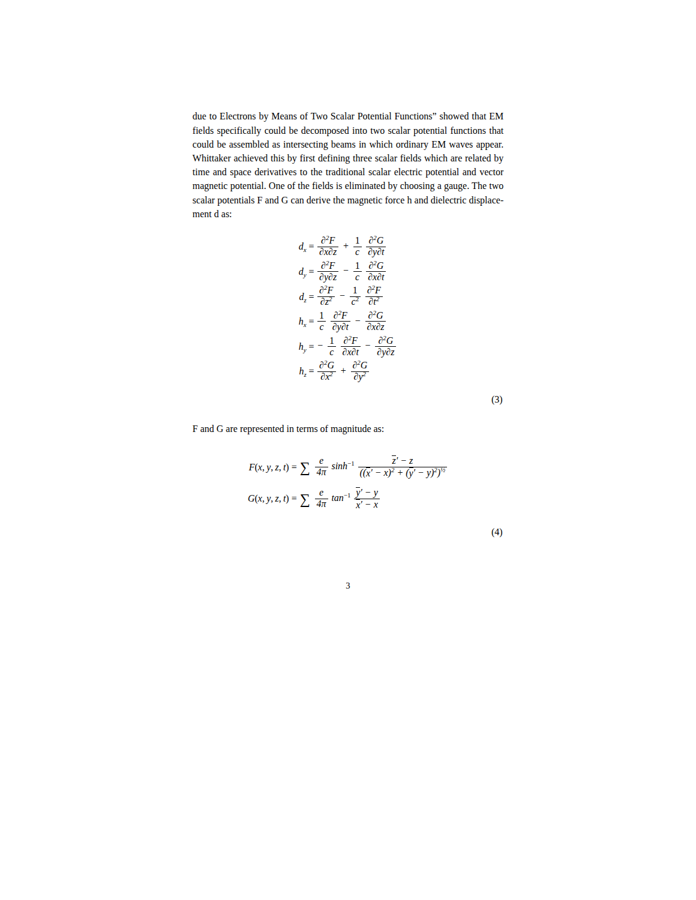due to Electrons by Means of Two Scalar Potential Functions” showed that EM fields specifically could be decomposed into two scalar potential functions that could be assembled as intersecting beams in which ordinary EM waves appear. Whittaker achieved this by first defining three scalar fields which are related by time and space derivatives to the traditional scalar electric potential and vector magnetic potential. One of the fields is eliminated by choosing a gauge. The two scalar potentials F and G can derive the magnetic force h and dielectric displacement d as:
| d x | = | ∂ 2 F ∂ x ∂ z + 1 c ∂ 2 G ∂ y ∂ t |
| d y | = | ∂ 2 F ∂ y ∂ z − 1 c ∂ 2 G ∂ x ∂ t |
| d z | = | ∂ 2 F ∂ z 2 − 1 c 2 ∂ 2 F ∂ t 2 |
| h x | = | 1 c ∂ 2 F ∂ y ∂ t − ∂ 2 G ∂ x ∂ z |
| h y | = | − 1 c ∂ 2 F ∂ x ∂ t − ∂ 2 G ∂ y ∂ z |
| h z | = | ∂ 2 G ∂ x 2 + ∂ 2 G ∂ y 2 |
(3)
F and G are represented in terms of magnitude as:
| F ( x , y , z , t ) = | ∑ e 4π sinh −1 z ′ − z (( x ′ − x) 2 + ( y ′ − y) 2 ) ½ |
| G ( x , y , z , t ) = | ∑ e 4π tan −1 y ′ − y x ′ − x |
(4)
3